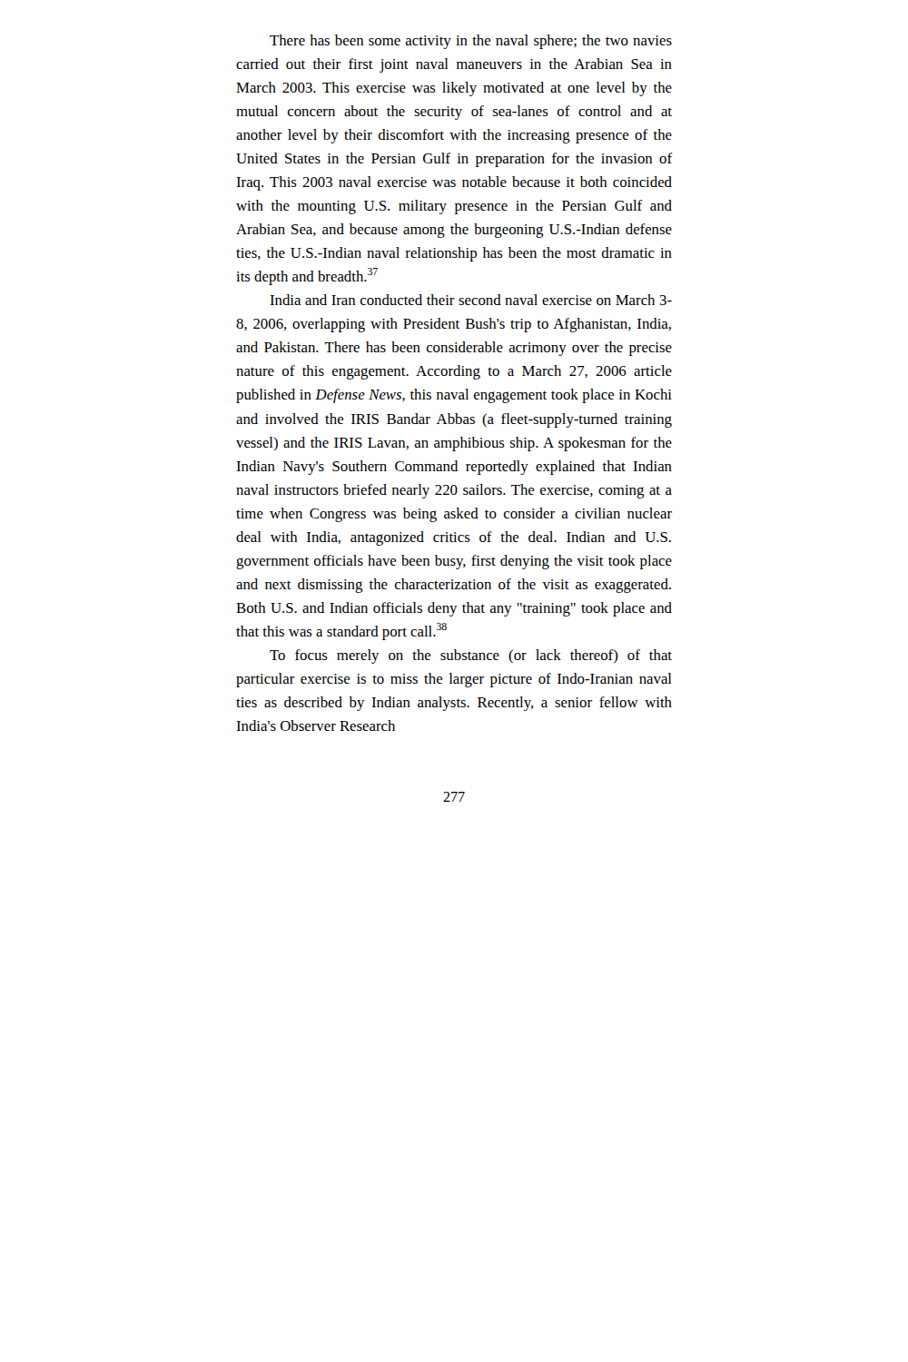There has been some activity in the naval sphere; the two navies carried out their first joint naval maneuvers in the Arabian Sea in March 2003. This exercise was likely motivated at one level by the mutual concern about the security of sea-lanes of control and at another level by their discomfort with the increasing presence of the United States in the Persian Gulf in preparation for the invasion of Iraq. This 2003 naval exercise was notable because it both coincided with the mounting U.S. military presence in the Persian Gulf and Arabian Sea, and because among the burgeoning U.S.-Indian defense ties, the U.S.-Indian naval relationship has been the most dramatic in its depth and breadth.37
India and Iran conducted their second naval exercise on March 3-8, 2006, overlapping with President Bush's trip to Afghanistan, India, and Pakistan. There has been considerable acrimony over the precise nature of this engagement. According to a March 27, 2006 article published in Defense News, this naval engagement took place in Kochi and involved the IRIS Bandar Abbas (a fleet-supply-turned training vessel) and the IRIS Lavan, an amphibious ship. A spokesman for the Indian Navy's Southern Command reportedly explained that Indian naval instructors briefed nearly 220 sailors. The exercise, coming at a time when Congress was being asked to consider a civilian nuclear deal with India, antagonized critics of the deal. Indian and U.S. government officials have been busy, first denying the visit took place and next dismissing the characterization of the visit as exaggerated. Both U.S. and Indian officials deny that any "training" took place and that this was a standard port call.38
To focus merely on the substance (or lack thereof) of that particular exercise is to miss the larger picture of Indo-Iranian naval ties as described by Indian analysts. Recently, a senior fellow with India's Observer Research
277